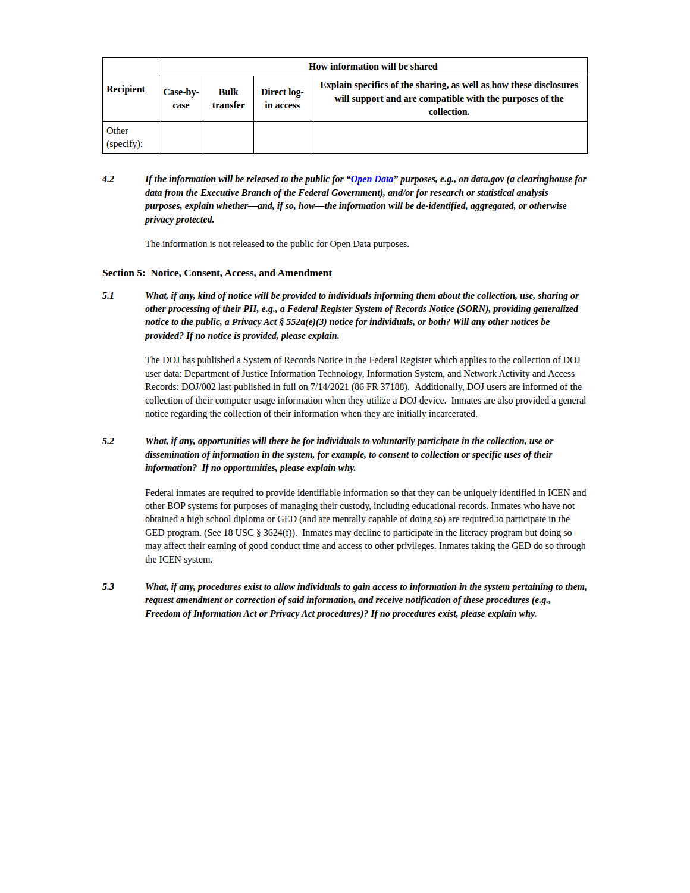| Recipient | How information will be shared |
| --- | --- |
| Case-by-case | Bulk transfer | Direct log-in access | Explain specifics of the sharing, as well as how these disclosures will support and are compatible with the purposes of the collection. |
| Other (specify): | | | | |
4.2
If the information will be released to the public for “Open Data” purposes, e.g., on data.gov (a clearinghouse for data from the Executive Branch of the Federal Government), and/or for research or statistical analysis purposes, explain whether—and, if so, how—the information will be de-identified, aggregated, or otherwise privacy protected.
The information is not released to the public for Open Data purposes.
Section 5: Notice, Consent, Access, and Amendment
5.1
What, if any, kind of notice will be provided to individuals informing them about the collection, use, sharing or other processing of their PII, e.g., a Federal Register System of Records Notice (SORN), providing generalized notice to the public, a Privacy Act § 552a(e)(3) notice for individuals, or both? Will any other notices be provided? If no notice is provided, please explain.
The DOJ has published a System of Records Notice in the Federal Register which applies to the collection of DOJ user data: Department of Justice Information Technology, Information System, and Network Activity and Access Records: DOJ/002 last published in full on 7/14/2021 (86 FR 37188). Additionally, DOJ users are informed of the collection of their computer usage information when they utilize a DOJ device. Inmates are also provided a general notice regarding the collection of their information when they are initially incarcerated.
5.2
What, if any, opportunities will there be for individuals to voluntarily participate in the collection, use or dissemination of information in the system, for example, to consent to collection or specific uses of their information? If no opportunities, please explain why.
Federal inmates are required to provide identifiable information so that they can be uniquely identified in ICEN and other BOP systems for purposes of managing their custody, including educational records. Inmates who have not obtained a high school diploma or GED (and are mentally capable of doing so) are required to participate in the GED program. (See 18 USC § 3624(f)). Inmates may decline to participate in the literacy program but doing so may affect their earning of good conduct time and access to other privileges. Inmates taking the GED do so through the ICEN system.
5.3
What, if any, procedures exist to allow individuals to gain access to information in the system pertaining to them, request amendment or correction of said information, and receive notification of these procedures (e.g., Freedom of Information Act or Privacy Act procedures)? If no procedures exist, please explain why.